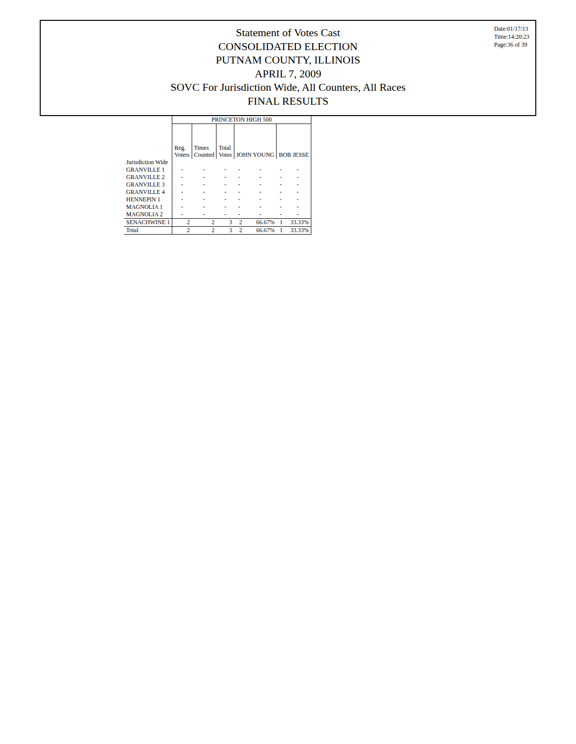Date:01/17/13
Time:14:20:23
Page:36 of 39
Statement of Votes Cast
CONSOLIDATED ELECTION
PUTNAM COUNTY, ILLINOIS
APRIL 7, 2009
SOVC For Jurisdiction Wide, All Counters, All Races
FINAL RESULTS
| | PRINCETON HIGH 500 |
| | Reg. Voters | Times Counted | Total Votes | JOHN YOUNG | BOB JESSE |
| Jurisdiction Wide | | | | | | | |
| GRANVILLE 1 | - | - | - | - | - | - | - |
| GRANVILLE 2 | - | - | - | - | - | - | - |
| GRANVILLE 3 | - | - | - | - | - | - | - |
| GRANVILLE 4 | - | - | - | - | - | - | - |
| HENNEPIN 1 | - | - | - | - | - | - | - |
| MAGNOLIA 1 | - | - | - | - | - | - | - |
| MAGNOLIA 2 | - | - | - | - | - | - | - |
| SENACHWINE 1 | 2 | 2 | 3 | 2 | 66.67% | 1 | 33.33% |
| Total | 2 | 2 | 3 | 2 | 66.67% | 1 | 33.33% |